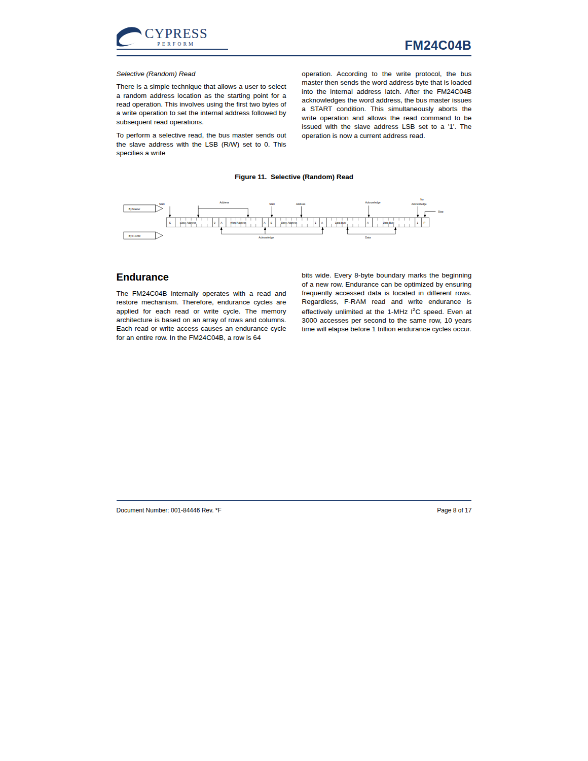CYPRESS
PERFORM
FM24C04B
Selective (Random) Read
There is a simple technique that allows a user to select a random address location as the starting point for a read operation. This involves using the first two bytes of a write operation to set the internal address followed by subsequent read operations.
To perform a selective read, the bus master sends out the slave address with the LSB (R/W) set to 0. This specifies a write
operation. According to the write protocol, the bus master then sends the word address byte that is loaded into the internal address latch. After the FM24C04B acknowledges the word address, the bus master issues a START condition. This simultaneously aborts the write operation and allows the read command to be issued with the slave address LSB set to a '1'. The operation is now a current address read.
Figure 11. Selective (Random) Read
Start Address Start Address Acknowledge No Acknowledge Stop By Master By F-RAM S Slave Address 0 A Word Address A S Slave Address 1 A Data Byte A Data Byte 1 P Acknowledge Data
Endurance
The FM24C04B internally operates with a read and restore mechanism. Therefore, endurance cycles are applied for each read or write cycle. The memory architecture is based on an array of rows and columns. Each read or write access causes an endurance cycle for an entire row. In the FM24C04B, a row is 64
bits wide. Every 8-byte boundary marks the beginning of a new row. Endurance can be optimized by ensuring frequently accessed data is located in different rows. Regardless, F-RAM read and write endurance is effectively unlimited at the 1-MHz I2C speed. Even at 3000 accesses per second to the same row, 10 years time will elapse before 1 trillion endurance cycles occur.
Document Number: 001-84446 Rev. *F
Page 8 of 17